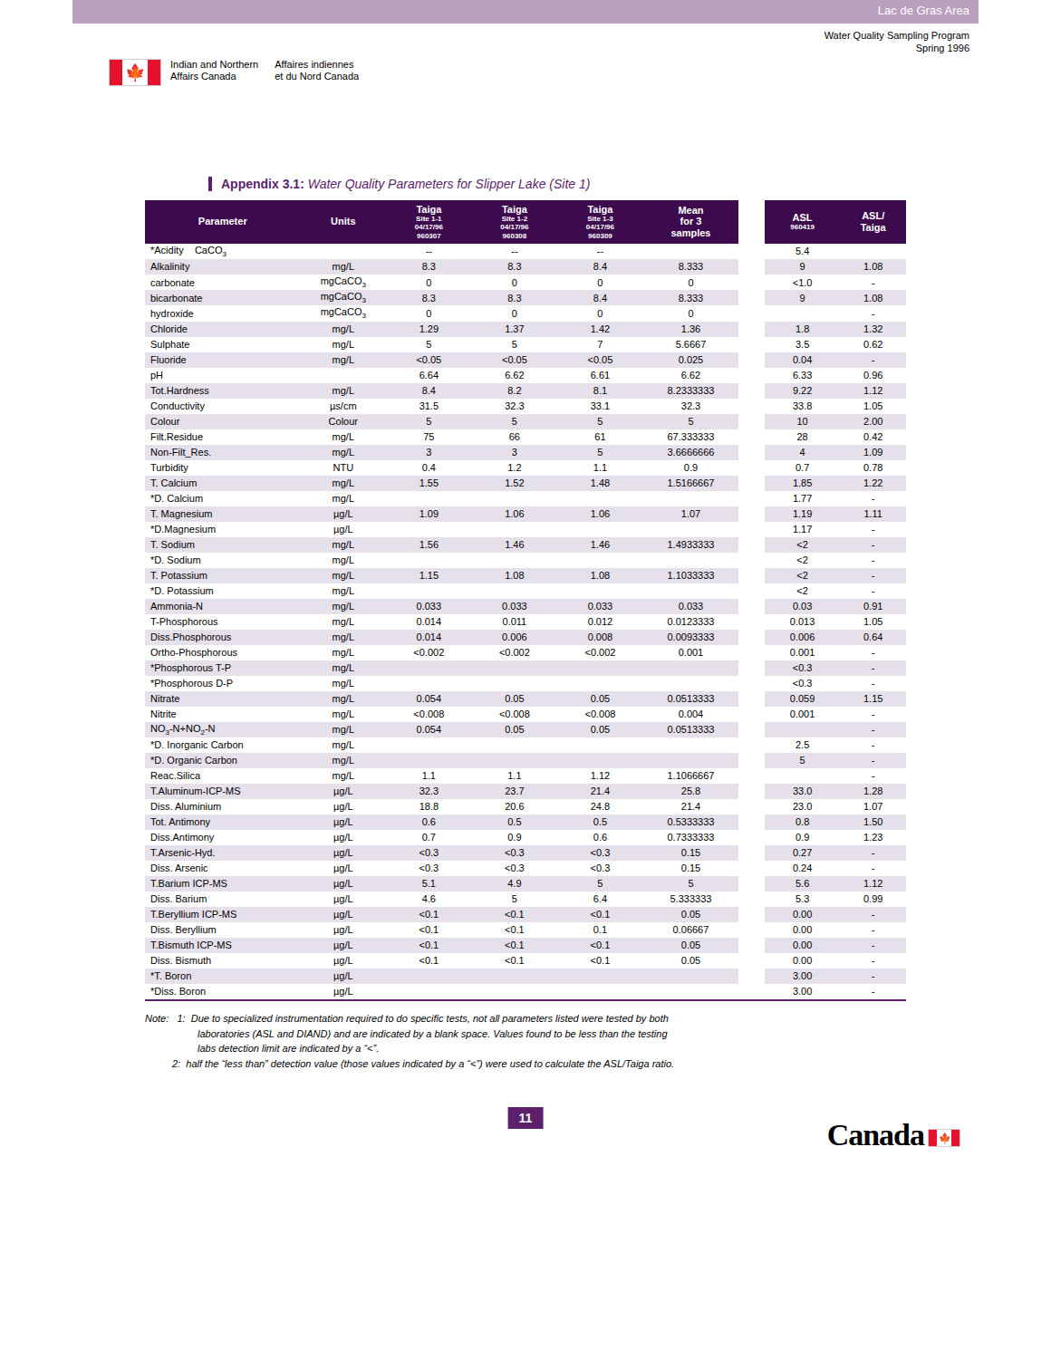Lac de Gras Area
Water Quality Sampling Program
Spring 1996
🍁
Indian and Northern
Affairs Canada
Affaires indiennes
et du Nord Canada
Appendix 3.1: Water Quality Parameters for Slipper Lake (Site 1)
| Parameter | Units | Taiga Site 1-1 04/17/96 960307 | Taiga Site 1-2 04/17/96 960308 | Taiga Site 1-3 04/17/96 960309 | Mean for 3 samples | | ASL 960419 | ASL/ Taiga |
| --- | --- | --- | --- | --- | --- | --- | --- | --- |
| *Acidity CaCO 3 | | -- | -- | -- | | | 5.4 | |
| Alkalinity | mg/L | 8.3 | 8.3 | 8.4 | 8.333 | | 9 | 1.08 |
| carbonate | mgCaCO 3 | 0 | 0 | 0 | 0 | | <1.0 | - |
| bicarbonate | mgCaCO 3 | 8.3 | 8.3 | 8.4 | 8.333 | | 9 | 1.08 |
| hydroxide | mgCaCO 3 | 0 | 0 | 0 | 0 | | | - |
| Chloride | mg/L | 1.29 | 1.37 | 1.42 | 1.36 | | 1.8 | 1.32 |
| Sulphate | mg/L | 5 | 5 | 7 | 5.6667 | | 3.5 | 0.62 |
| Fluoride | mg/L | <0.05 | <0.05 | <0.05 | 0.025 | | 0.04 | - |
| pH | | 6.64 | 6.62 | 6.61 | 6.62 | | 6.33 | 0.96 |
| Tot.Hardness | mg/L | 8.4 | 8.2 | 8.1 | 8.2333333 | | 9.22 | 1.12 |
| Conductivity | µs/cm | 31.5 | 32.3 | 33.1 | 32.3 | | 33.8 | 1.05 |
| Colour | Colour | 5 | 5 | 5 | 5 | | 10 | 2.00 |
| Filt.Residue | mg/L | 75 | 66 | 61 | 67.333333 | | 28 | 0.42 |
| Non-Filt_Res. | mg/L | 3 | 3 | 5 | 3.6666666 | | 4 | 1.09 |
| Turbidity | NTU | 0.4 | 1.2 | 1.1 | 0.9 | | 0.7 | 0.78 |
| T. Calcium | mg/L | 1.55 | 1.52 | 1.48 | 1.5166667 | | 1.85 | 1.22 |
| *D. Calcium | mg/L | | | | | | 1.77 | - |
| T. Magnesium | µg/L | 1.09 | 1.06 | 1.06 | 1.07 | | 1.19 | 1.11 |
| *D.Magnesium | µg/L | | | | | | 1.17 | - |
| T. Sodium | mg/L | 1.56 | 1.46 | 1.46 | 1.4933333 | | <2 | - |
| *D. Sodium | mg/L | | | | | | <2 | - |
| T. Potassium | mg/L | 1.15 | 1.08 | 1.08 | 1.1033333 | | <2 | - |
| *D. Potassium | mg/L | | | | | | <2 | - |
| Ammonia-N | mg/L | 0.033 | 0.033 | 0.033 | 0.033 | | 0.03 | 0.91 |
| T-Phosphorous | mg/L | 0.014 | 0.011 | 0.012 | 0.0123333 | | 0.013 | 1.05 |
| Diss.Phosphorous | mg/L | 0.014 | 0.006 | 0.008 | 0.0093333 | | 0.006 | 0.64 |
| Ortho-Phosphorous | mg/L | <0.002 | <0.002 | <0.002 | 0.001 | | 0.001 | - |
| *Phosphorous T-P | mg/L | | | | | | <0.3 | - |
| *Phosphorous D-P | mg/L | | | | | | <0.3 | - |
| Nitrate | mg/L | 0.054 | 0.05 | 0.05 | 0.0513333 | | 0.059 | 1.15 |
| Nitrite | mg/L | <0.008 | <0.008 | <0.008 | 0.004 | | 0.001 | - |
| NO 3 -N+NO 2 -N | mg/L | 0.054 | 0.05 | 0.05 | 0.0513333 | | | - |
| *D. Inorganic Carbon | mg/L | | | | | | 2.5 | - |
| *D. Organic Carbon | mg/L | | | | | | 5 | - |
| Reac.Silica | mg/L | 1.1 | 1.1 | 1.12 | 1.1066667 | | | - |
| T.Aluminum-ICP-MS | µg/L | 32.3 | 23.7 | 21.4 | 25.8 | | 33.0 | 1.28 |
| Diss. Aluminium | µg/L | 18.8 | 20.6 | 24.8 | 21.4 | | 23.0 | 1.07 |
| Tot. Antimony | µg/L | 0.6 | 0.5 | 0.5 | 0.5333333 | | 0.8 | 1.50 |
| Diss.Antimony | µg/L | 0.7 | 0.9 | 0.6 | 0.7333333 | | 0.9 | 1.23 |
| T.Arsenic-Hyd. | µg/L | <0.3 | <0.3 | <0.3 | 0.15 | | 0.27 | - |
| Diss. Arsenic | µg/L | <0.3 | <0.3 | <0.3 | 0.15 | | 0.24 | - |
| T.Barium ICP-MS | µg/L | 5.1 | 4.9 | 5 | 5 | | 5.6 | 1.12 |
| Diss. Barium | µg/L | 4.6 | 5 | 6.4 | 5.333333 | | 5.3 | 0.99 |
| T.Beryllium ICP-MS | µg/L | <0.1 | <0.1 | <0.1 | 0.05 | | 0.00 | - |
| Diss. Beryllium | µg/L | <0.1 | <0.1 | 0.1 | 0.06667 | | 0.00 | - |
| T.Bismuth ICP-MS | µg/L | <0.1 | <0.1 | <0.1 | 0.05 | | 0.00 | - |
| Diss. Bismuth | µg/L | <0.1 | <0.1 | <0.1 | 0.05 | | 0.00 | - |
| *T. Boron | µg/L | | | | | | 3.00 | - |
| *Diss. Boron | µg/L | | | | | | 3.00 | - |
Note: 1: Due to specialized instrumentation required to do specific tests, not all parameters listed were tested by both
laboratories (ASL and DIAND) and are indicated by a blank space. Values found to be less than the testing
labs detection limit are indicated by a “<”.
2: half the “less than” detection value (those values indicated by a “<”) were used to calculate the ASL/Taiga ratio.
11
Canada 🍁